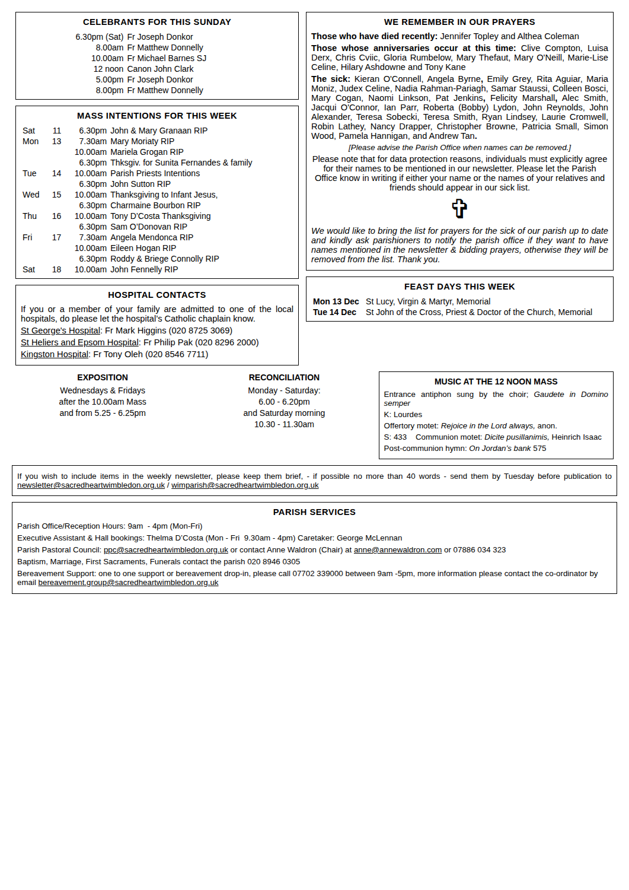| CELEBRANTS FOR THIS SUNDAY / 6.30pm (Sat) / Fr Joseph Donkor / / 8.00am / Fr Matthew Donnelly / / 10.00am / Fr Michael Barnes SJ / / 12 noon / Canon John Clark / / 5.00pm / Fr Joseph Donkor / / 8.00pm / Fr Matthew Donnelly / MASS INTENTIONS FOR THIS WEEK / Sat / 11 / 6.30pm / John & Mary Granaan RIP / / Mon / 13 / 7.30am / Mary Moriaty RIP / / / / 10.00am / Mariela Grogan RIP / / / / 6.30pm / Thksgiv. for Sunita Fernandes & family / / Tue / 14 / 10.00am / Parish Priests Intentions / / / / 6.30pm / John Sutton RIP / / Wed / 15 / 10.00am / Thanksgiving to Infant Jesus, / / / / 6.30pm / Charmaine Bourbon RIP / / Thu / 16 / 10.00am / Tony D’Costa Thanksgiving / / / / 6.30pm / Sam O’Donovan RIP / / Fri / 17 / 7.30am / Angela Mendonca RIP / / / / 10.00am / Eileen Hogan RIP / / / / 6.30pm / Roddy & Briege Connolly RIP / / Sat / 18 / 10.00am / John Fennelly RIP / HOSPITAL CONTACTS If you or a member of your family are admitted to one of the local hospitals, do please let the hospital’s Catholic chaplain know. St George's Hospital : Fr Mark Higgins (020 8725 3069) St Heliers and Epsom Hospital : Fr Philip Pak (020 8296 2000) Kingston Hospital : Fr Tony Oleh (020 8546 7711) | WE REMEMBER IN OUR PRAYERS Those who have died recently: Jennifer Topley and Althea Coleman Those whose anniversaries occur at this time: Clive Compton, Luisa Derx, Chris Cviic, Gloria Rumbelow, Mary Thefaut, Mary O'Neill, Marie-Lise Celine, Hilary Ashdowne and Tony Kane The sick: Kieran O'Connell, Angela Byrne , Emily Grey, Rita Aguiar, Maria Moniz, Judex Celine, Nadia Rahman-Pariagh, Samar Staussi, Colleen Bosci, Mary Cogan, Naomi Linkson, Pat Jenkins , Felicity Marshall , Alec Smith, Jacqui O'Connor, Ian Parr, Roberta (Bobby) Lydon, John Reynolds, John Alexander, Teresa Sobecki, Teresa Smith, Ryan Lindsey, Laurie Cromwell, Robin Lathey, Nancy Drapper, Christopher Browne, Patricia Small, Simon Wood, Pamela Hannigan, and Andrew Tan . [Please advise the Parish Office when names can be removed.] Please note that for data protection reasons, individuals must explicitly agree for their names to be mentioned in our newsletter. Please let the Parish Office know in writing if either your name or the names of your relatives and friends should appear in our sick list. ✞ We would like to bring the list for prayers for the sick of our parish up to date and kindly ask parishioners to notify the parish office if they want to have names mentioned in the newsletter & bidding prayers, otherwise they will be removed from the list. Thank you. FEAST DAYS THIS WEEK / Mon 13 Dec / St Lucy, Virgin & Martyr, Memorial / / Tue 14 Dec / St John of the Cross, Priest & Doctor of the Church, Memorial / |
| EXPOSITION Wednesdays & Fridays after the 10.00am Mass and from 5.25 - 6.25pm | RECONCILIATION Monday - Saturday: 6.00 - 6.20pm and Saturday morning 10.30 - 11.30am | MUSIC AT THE 12 NOON MASS Entrance antiphon sung by the choir; Gaudete in Domino semper K: Lourdes Offertory motet: Rejoice in the Lord always, anon. S: 433 Communion motet: Dicite pusillanimis, Heinrich Isaac Post-communion hymn: On Jordan’s bank 575 |
If you wish to include items in the weekly newsletter, please keep them brief, - if possible no more than 40 words - send them by Tuesday before publication to newsletter@sacredheartwimbledon.org.uk / wimparish@sacredheartwimbledon.org.uk
PARISH SERVICES
Parish Office/Reception Hours: 9am - 4pm (Mon-Fri)
Executive Assistant & Hall bookings: Thelma D’Costa (Mon - Fri 9.30am - 4pm) Caretaker: George McLennan
Parish Pastoral Council: ppc@sacredheartwimbledon.org.uk or contact Anne Waldron (Chair) at anne@annewaldron.com or 07886 034 323
Baptism, Marriage, First Sacraments, Funerals contact the parish 020 8946 0305
Bereavement Support: one to one support or bereavement drop-in, please call 07702 339000 between 9am -5pm, more information please contact the co-ordinator by email bereavement.group@sacredheartwimbledon.org.uk